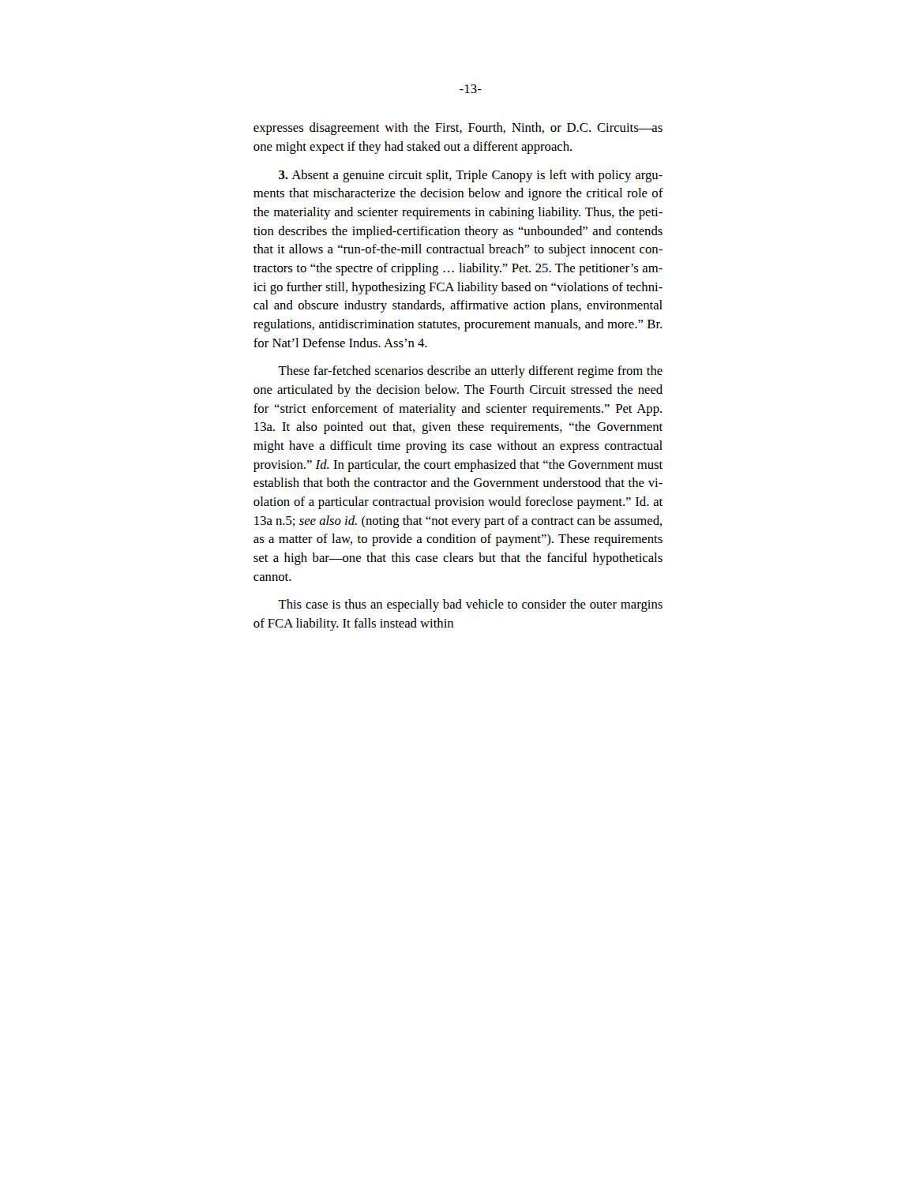-13-
expresses disagreement with the First, Fourth, Ninth, or D.C. Circuits—as one might expect if they had staked out a different approach.
3. Absent a genuine circuit split, Triple Canopy is left with policy arguments that mischaracterize the decision below and ignore the critical role of the materiality and scienter requirements in cabining liability. Thus, the petition describes the implied-certification theory as “unbounded” and contends that it allows a “run-of-the-mill contractual breach” to subject innocent contractors to “the spectre of crippling … liability.” Pet. 25. The petitioner’s amici go further still, hypothesizing FCA liability based on “violations of technical and obscure industry standards, affirmative action plans, environmental regulations, antidiscrimination statutes, procurement manuals, and more.” Br. for Nat’l Defense Indus. Ass’n 4.
These far-fetched scenarios describe an utterly different regime from the one articulated by the decision below. The Fourth Circuit stressed the need for “strict enforcement of materiality and scienter requirements.” Pet App. 13a. It also pointed out that, given these requirements, “the Government might have a difficult time proving its case without an express contractual provision.” Id. In particular, the court emphasized that “the Government must establish that both the contractor and the Government understood that the violation of a particular contractual provision would foreclose payment.” Id. at 13a n.5; see also id. (noting that “not every part of a contract can be assumed, as a matter of law, to provide a condition of payment”). These requirements set a high bar—one that this case clears but that the fanciful hypotheticals cannot.
This case is thus an especially bad vehicle to consider the outer margins of FCA liability. It falls instead within